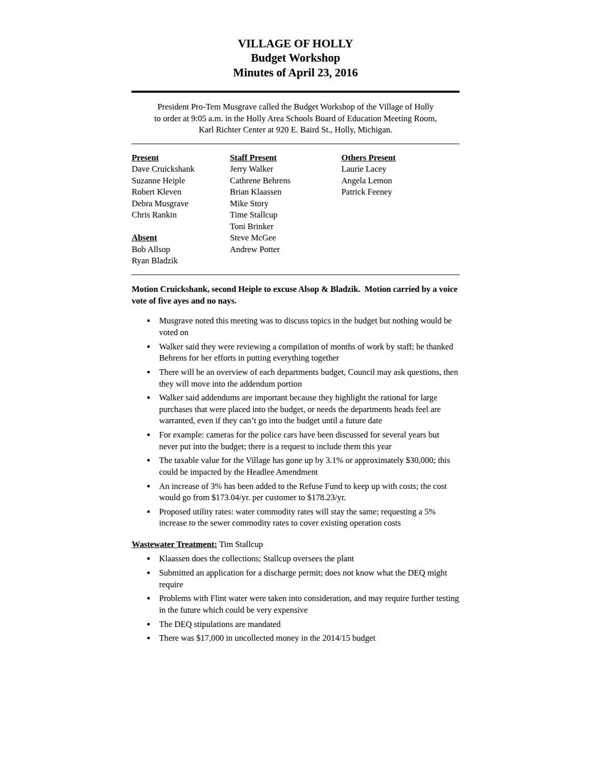VILLAGE OF HOLLY Budget Workshop Minutes of April 23, 2016
President Pro-Tem Musgrave called the Budget Workshop of the Village of Holly
to order at 9:05 a.m. in the Holly Area Schools Board of Education Meeting Room,
Karl Richter Center at 920 E. Baird St., Holly, Michigan.
| Present Dave Cruickshank Suzanne Heiple Robert Kleven Debra Musgrave Chris Rankin Absent Bob Allsop Ryan Bladzik | Staff Present Jerry Walker Cathrene Behrens Brian Klaassen Mike Story Time Stallcup Toni Brinker Steve McGee Andrew Potter | Others Present Laurie Lacey Angela Lemon Patrick Feeney |
Motion Cruickshank, second Heiple to excuse Alsop & Bladzik. Motion carried by a voice vote of five ayes and no nays.
Musgrave noted this meeting was to discuss topics in the budget but nothing would be voted on
Walker said they were reviewing a compilation of months of work by staff; he thanked Behrens for her efforts in putting everything together
There will be an overview of each departments budget, Council may ask questions, then they will move into the addendum portion
Walker said addendums are important because they highlight the rational for large purchases that were placed into the budget, or needs the departments heads feel are warranted, even if they can’t go into the budget until a future date
For example: cameras for the police cars have been discussed for several years but never put into the budget; there is a request to include them this year
The taxable value for the Village has gone up by 3.1% or approximately $30,000; this could be impacted by the Headlee Amendment
An increase of 3% has been added to the Refuse Fund to keep up with costs; the cost would go from $173.04/yr. per customer to $178.23/yr.
Proposed utility rates: water commodity rates will stay the same; requesting a 5% increase to the sewer commodity rates to cover existing operation costs
Wastewater Treatment: Tim Stallcup
Klaassen does the collections; Stallcup oversees the plant
Submitted an application for a discharge permit; does not know what the DEQ might require
Problems with Flint water were taken into consideration, and may require further testing in the future which could be very expensive
The DEQ stipulations are mandated
There was $17,000 in uncollected money in the 2014/15 budget